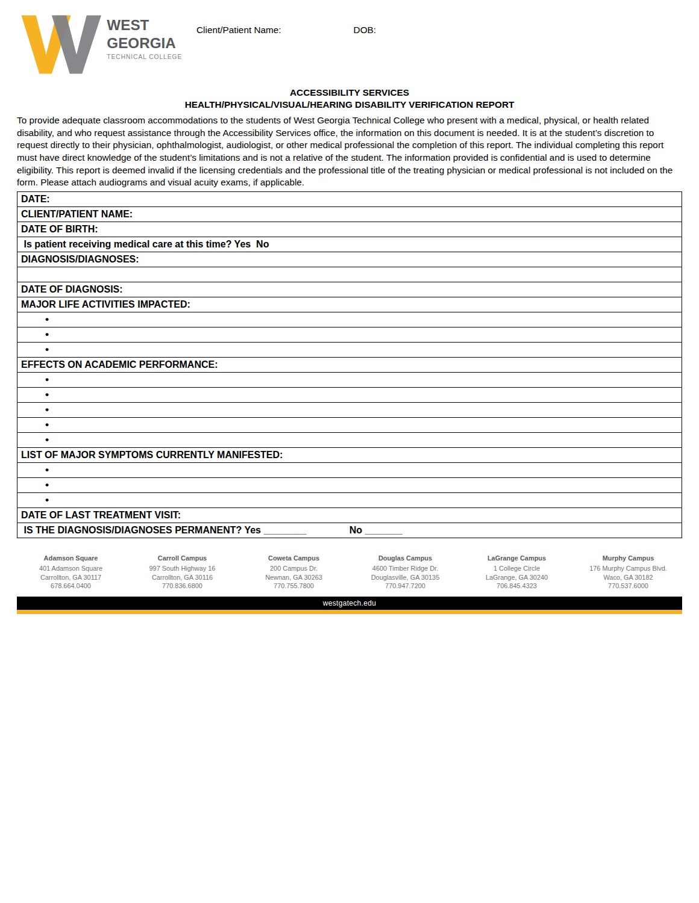WEST GEORGIA TECHNICAL COLLEGE
Client/Patient Name: DOB:
ACCESSIBILITY SERVICES
HEALTH/PHYSICAL/VISUAL/HEARING DISABILITY VERIFICATION REPORT
To provide adequate classroom accommodations to the students of West Georgia Technical College who present with a medical, physical, or health related disability, and who request assistance through the Accessibility Services office, the information on this document is needed. It is at the student’s discretion to request directly to their physician, ophthalmologist, audiologist, or other medical professional the completion of this report. The individual completing this report must have direct knowledge of the student’s limitations and is not a relative of the student. The information provided is confidential and is used to determine eligibility. This report is deemed invalid if the licensing credentials and the professional title of the treating physician or medical professional is not included on the form. Please attach audiograms and visual acuity exams, if applicable.
| DATE: |
| CLIENT/PATIENT NAME: |
| DATE OF BIRTH: |
| Is patient receiving medical care at this time? Yes No |
| DIAGNOSIS/DIAGNOSES: |
| DATE OF DIAGNOSIS: |
| MAJOR LIFE ACTIVITIES IMPACTED: |
| EFFECTS ON ACADEMIC PERFORMANCE: |
| LIST OF MAJOR SYMPTOMS CURRENTLY MANIFESTED: |
| DATE OF LAST TREATMENT VISIT: |
| IS THE DIAGNOSIS/DIAGNOSES PERMANENT? Yes ________ No _______ |
Adamson Square 401 Adamson Square
Carrollton, GA 30117
678.664.0400
Carroll Campus 997 South Highway 16
Carrollton, GA 30116
770.836.6800
Coweta Campus 200 Campus Dr.
Newnan, GA 30263
770.755.7800
Douglas Campus 4600 Timber Ridge Dr.
Douglasville, GA 30135
770.947.7200
LaGrange Campus 1 College Circle
LaGrange, GA 30240
706.845.4323
Murphy Campus 176 Murphy Campus Blvd.
Waco, GA 30182
770.537.6000
westgatech.edu